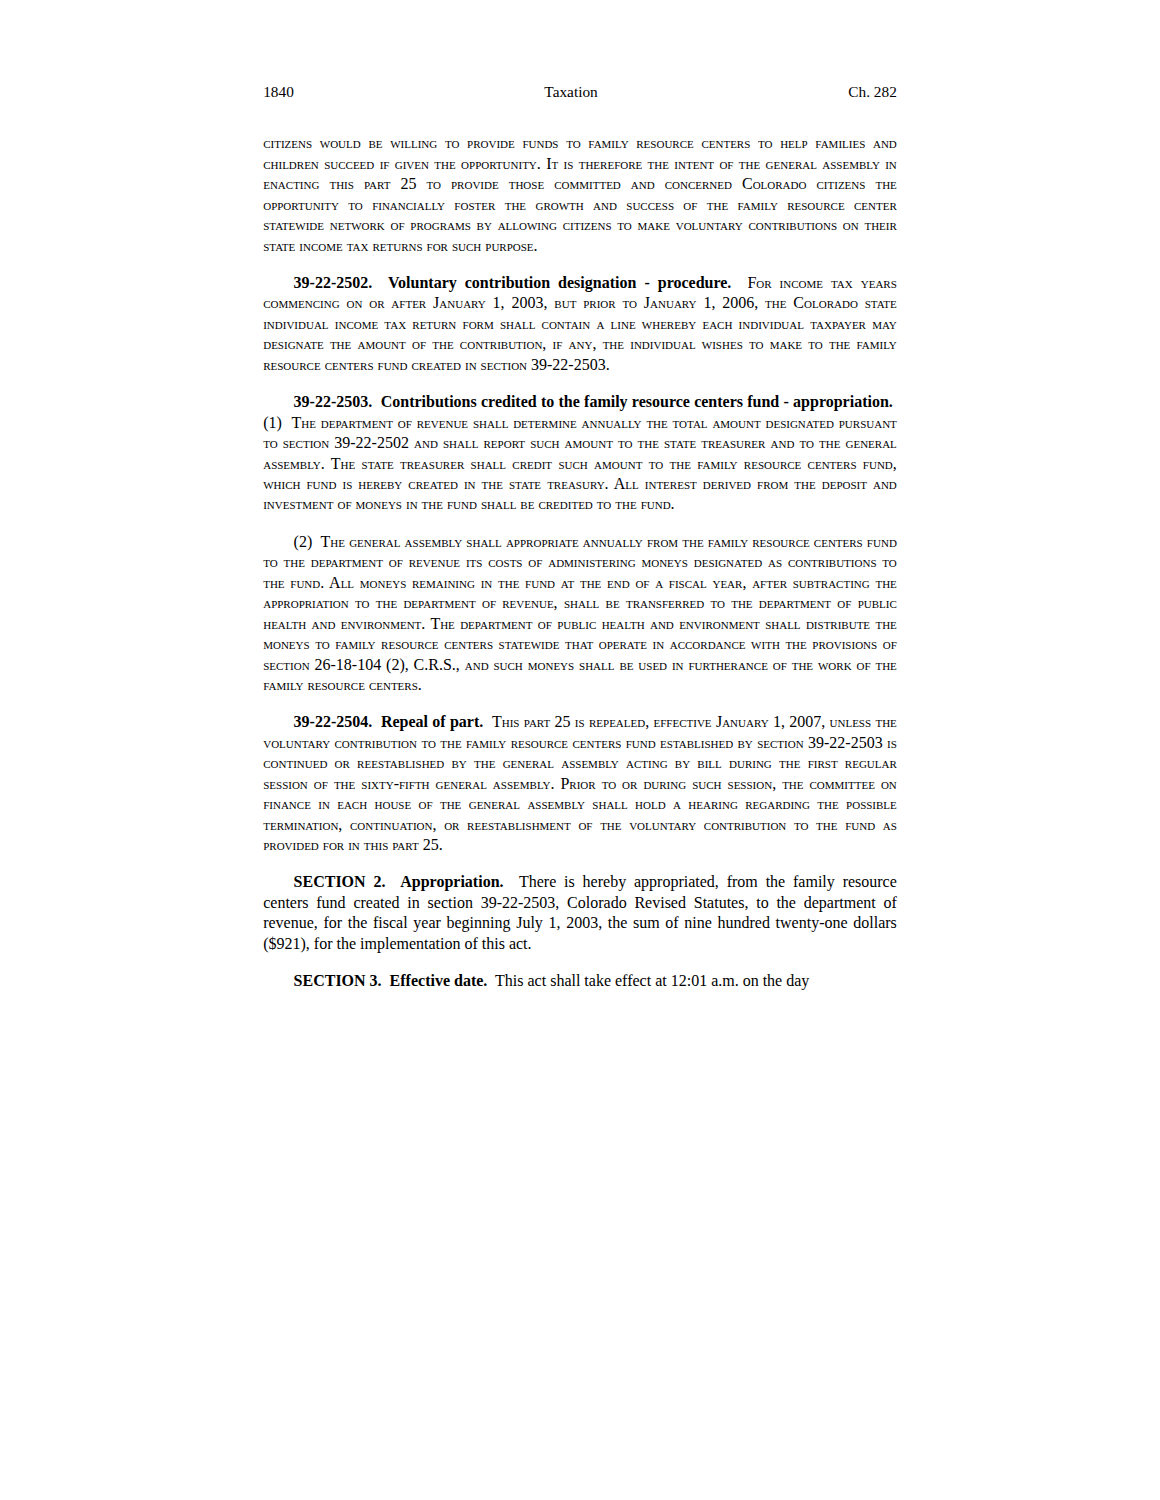1840
Taxation
Ch. 282
citizens would be willing to provide funds to family resource centers to help families and children succeed if given the opportunity. It is therefore the intent of the general assembly in enacting this part 25 to provide those committed and concerned Colorado citizens the opportunity to financially foster the growth and success of the family resource center statewide network of programs by allowing citizens to make voluntary contributions on their state income tax returns for such purpose.
39-22-2502. Voluntary contribution designation - procedure. For income tax years commencing on or after January 1, 2003, but prior to January 1, 2006, the Colorado state individual income tax return form shall contain a line whereby each individual taxpayer may designate the amount of the contribution, if any, the individual wishes to make to the family resource centers fund created in section 39-22-2503.
39-22-2503. Contributions credited to the family resource centers fund - appropriation. (1) The department of revenue shall determine annually the total amount designated pursuant to section 39-22-2502 and shall report such amount to the state treasurer and to the general assembly. The state treasurer shall credit such amount to the family resource centers fund, which fund is hereby created in the state treasury. All interest derived from the deposit and investment of moneys in the fund shall be credited to the fund.
(2) The general assembly shall appropriate annually from the family resource centers fund to the department of revenue its costs of administering moneys designated as contributions to the fund. All moneys remaining in the fund at the end of a fiscal year, after subtracting the appropriation to the department of revenue, shall be transferred to the department of public health and environment. The department of public health and environment shall distribute the moneys to family resource centers statewide that operate in accordance with the provisions of section 26-18-104 (2), C.R.S., and such moneys shall be used in furtherance of the work of the family resource centers.
39-22-2504. Repeal of part. This part 25 is repealed, effective January 1, 2007, unless the voluntary contribution to the family resource centers fund established by section 39-22-2503 is continued or reestablished by the general assembly acting by bill during the first regular session of the sixty-fifth general assembly. Prior to or during such session, the committee on finance in each house of the general assembly shall hold a hearing regarding the possible termination, continuation, or reestablishment of the voluntary contribution to the fund as provided for in this part 25.
SECTION 2. Appropriation. There is hereby appropriated, from the family resource centers fund created in section 39-22-2503, Colorado Revised Statutes, to the department of revenue, for the fiscal year beginning July 1, 2003, the sum of nine hundred twenty-one dollars ($921), for the implementation of this act.
SECTION 3. Effective date. This act shall take effect at 12:01 a.m. on the day